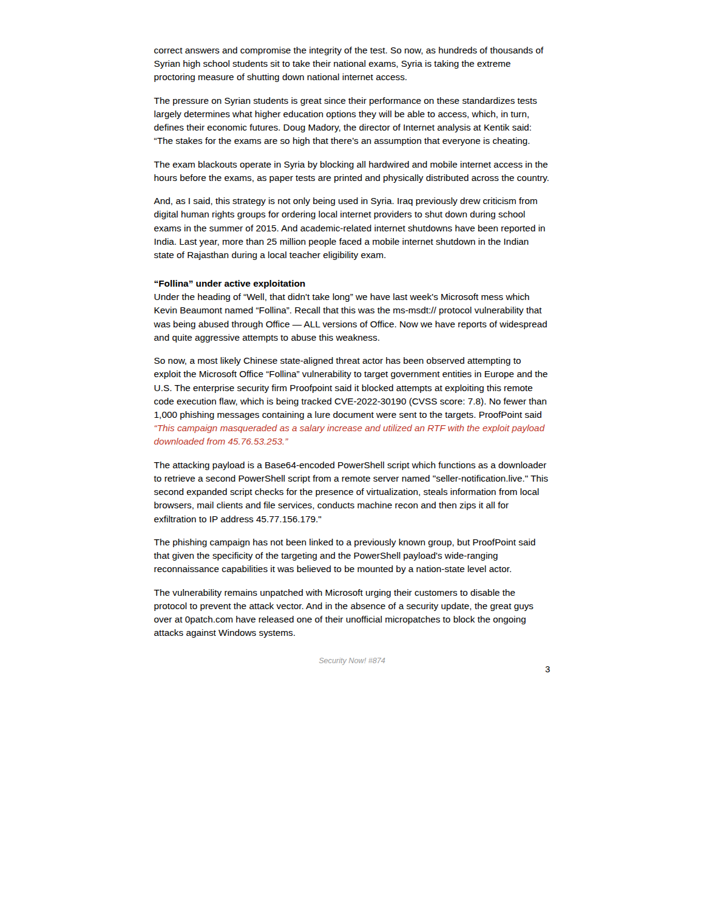correct answers and compromise the integrity of the test. So now, as hundreds of thousands of Syrian high school students sit to take their national exams, Syria is taking the extreme proctoring measure of shutting down national internet access.
The pressure on Syrian students is great since their performance on these standardizes tests largely determines what higher education options they will be able to access, which, in turn, defines their economic futures. Doug Madory, the director of Internet analysis at Kentik said: “The stakes for the exams are so high that there’s an assumption that everyone is cheating.
The exam blackouts operate in Syria by blocking all hardwired and mobile internet access in the hours before the exams, as paper tests are printed and physically distributed across the country.
And, as I said, this strategy is not only being used in Syria. Iraq previously drew criticism from digital human rights groups for ordering local internet providers to shut down during school exams in the summer of 2015. And academic-related internet shutdowns have been reported in India. Last year, more than 25 million people faced a mobile internet shutdown in the Indian state of Rajasthan during a local teacher eligibility exam.
“Follina” under active exploitation
Under the heading of “Well, that didn't take long” we have last week's Microsoft mess which Kevin Beaumont named “Follina”. Recall that this was the ms-msdt:// protocol vulnerability that was being abused through Office — ALL versions of Office. Now we have reports of widespread and quite aggressive attempts to abuse this weakness.
So now, a most likely Chinese state-aligned threat actor has been observed attempting to exploit the Microsoft Office “Follina” vulnerability to target government entities in Europe and the U.S. The enterprise security firm Proofpoint said it blocked attempts at exploiting this remote code execution flaw, which is being tracked CVE-2022-30190 (CVSS score: 7.8). No fewer than 1,000 phishing messages containing a lure document were sent to the targets. ProofPoint said “This campaign masqueraded as a salary increase and utilized an RTF with the exploit payload downloaded from 45.76.53.253.”
The attacking payload is a Base64-encoded PowerShell script which functions as a downloader to retrieve a second PowerShell script from a remote server named "seller-notification.live." This second expanded script checks for the presence of virtualization, steals information from local browsers, mail clients and file services, conducts machine recon and then zips it all for exfiltration to IP address 45.77.156.179."
The phishing campaign has not been linked to a previously known group, but ProofPoint said that given the specificity of the targeting and the PowerShell payload's wide-ranging reconnaissance capabilities it was believed to be mounted by a nation-state level actor.
The vulnerability remains unpatched with Microsoft urging their customers to disable the protocol to prevent the attack vector. And in the absence of a security update, the great guys over at 0patch.com have released one of their unofficial micropatches to block the ongoing attacks against Windows systems.
Security Now! #874
3